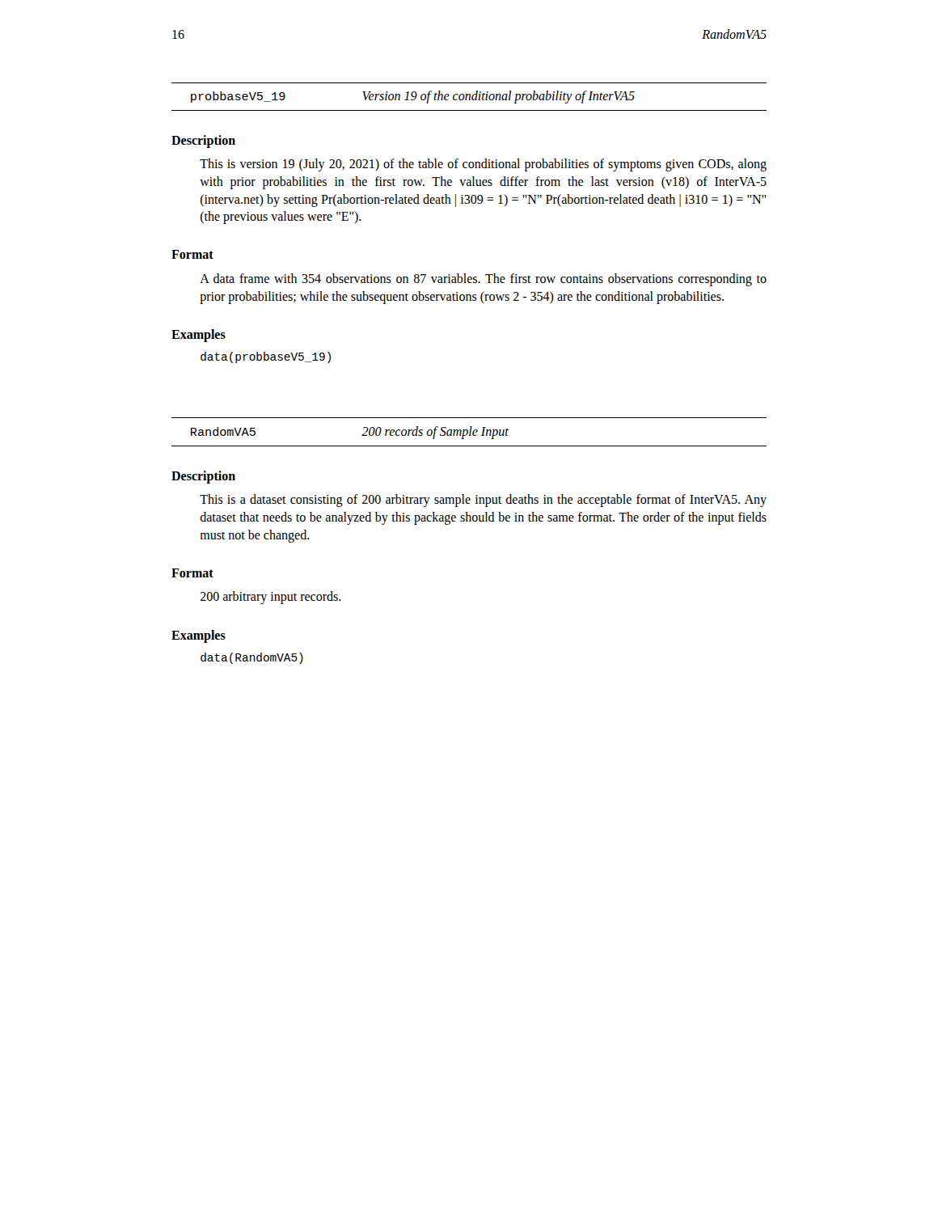16 RandomVA5
probbaseV5_19 Version 19 of the conditional probability of InterVA5
Description
This is version 19 (July 20, 2021) of the table of conditional probabilities of symptoms given CODs, along with prior probabilities in the first row. The values differ from the last version (v18) of InterVA-5 (interva.net) by setting Pr(abortion-related death | i309 = 1) = "N" Pr(abortion-related death | i310 = 1) = "N" (the previous values were "E").
Format
A data frame with 354 observations on 87 variables. The first row contains observations corresponding to prior probabilities; while the subsequent observations (rows 2 - 354) are the conditional probabilities.
Examples
data(probbaseV5_19)
RandomVA5 200 records of Sample Input
Description
This is a dataset consisting of 200 arbitrary sample input deaths in the acceptable format of InterVA5. Any dataset that needs to be analyzed by this package should be in the same format. The order of the input fields must not be changed.
Format
200 arbitrary input records.
Examples
data(RandomVA5)